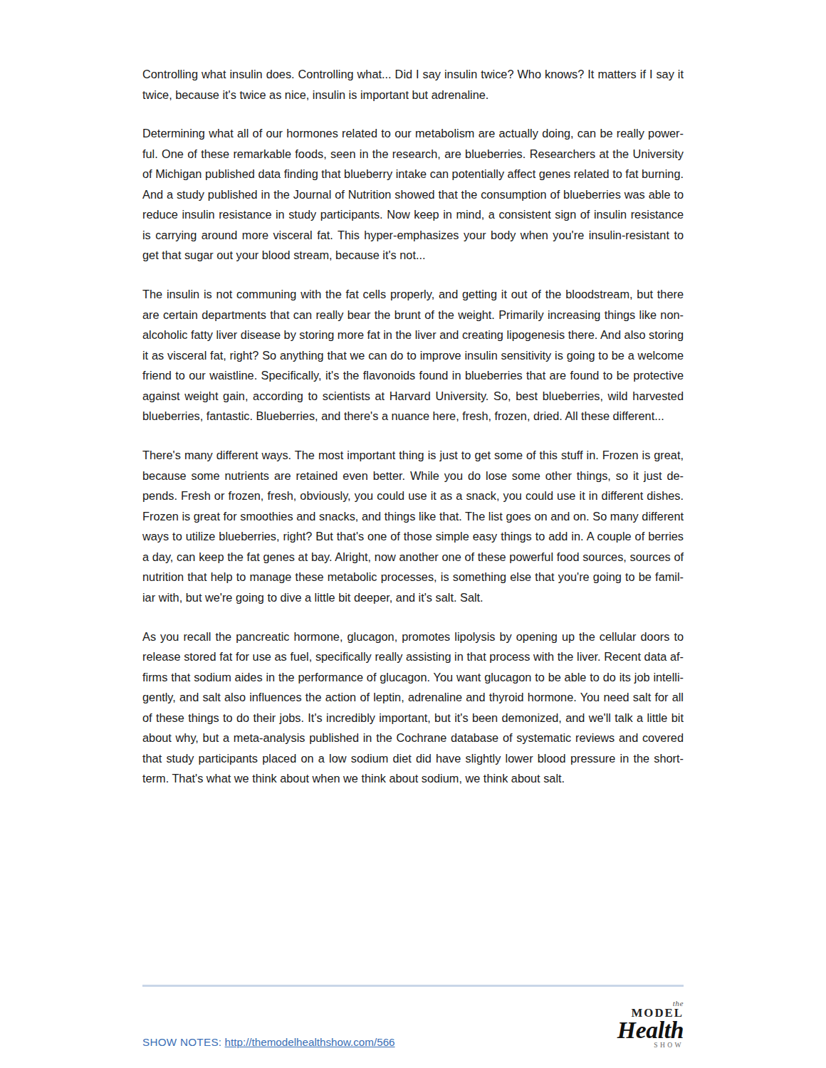Controlling what insulin does. Controlling what... Did I say insulin twice? Who knows? It matters if I say it twice, because it's twice as nice, insulin is important but adrenaline.
Determining what all of our hormones related to our metabolism are actually doing, can be really powerful. One of these remarkable foods, seen in the research, are blueberries. Researchers at the University of Michigan published data finding that blueberry intake can potentially affect genes related to fat burning. And a study published in the Journal of Nutrition showed that the consumption of blueberries was able to reduce insulin resistance in study participants. Now keep in mind, a consistent sign of insulin resistance is carrying around more visceral fat. This hyper-emphasizes your body when you're insulin-resistant to get that sugar out your blood stream, because it's not...
The insulin is not communing with the fat cells properly, and getting it out of the bloodstream, but there are certain departments that can really bear the brunt of the weight. Primarily increasing things like non-alcoholic fatty liver disease by storing more fat in the liver and creating lipogenesis there. And also storing it as visceral fat, right? So anything that we can do to improve insulin sensitivity is going to be a welcome friend to our waistline. Specifically, it's the flavonoids found in blueberries that are found to be protective against weight gain, according to scientists at Harvard University. So, best blueberries, wild harvested blueberries, fantastic. Blueberries, and there's a nuance here, fresh, frozen, dried. All these different...
There's many different ways. The most important thing is just to get some of this stuff in. Frozen is great, because some nutrients are retained even better. While you do lose some other things, so it just depends. Fresh or frozen, fresh, obviously, you could use it as a snack, you could use it in different dishes. Frozen is great for smoothies and snacks, and things like that. The list goes on and on. So many different ways to utilize blueberries, right? But that's one of those simple easy things to add in. A couple of berries a day, can keep the fat genes at bay. Alright, now another one of these powerful food sources, sources of nutrition that help to manage these metabolic processes, is something else that you're going to be familiar with, but we're going to dive a little bit deeper, and it's salt. Salt.
As you recall the pancreatic hormone, glucagon, promotes lipolysis by opening up the cellular doors to release stored fat for use as fuel, specifically really assisting in that process with the liver. Recent data affirms that sodium aides in the performance of glucagon. You want glucagon to be able to do its job intelligently, and salt also influences the action of leptin, adrenaline and thyroid hormone. You need salt for all of these things to do their jobs. It's incredibly important, but it's been demonized, and we'll talk a little bit about why, but a meta-analysis published in the Cochrane database of systematic reviews and covered that study participants placed on a low sodium diet did have slightly lower blood pressure in the short-term. That's what we think about when we think about sodium, we think about salt.
SHOW NOTES: http://themodelhealthshow.com/566
the MODEL Health Show